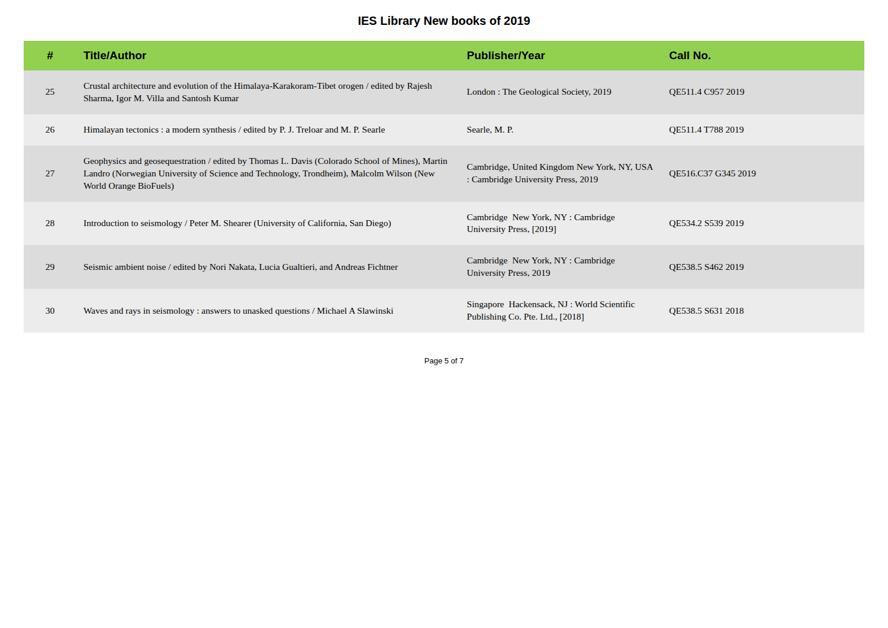IES Library New books of 2019
| # | Title/Author | Publisher/Year | Call No. |
| --- | --- | --- | --- |
| 25 | Crustal architecture and evolution of the Himalaya-Karakoram-Tibet orogen / edited by Rajesh Sharma, Igor M. Villa and Santosh Kumar | London : The Geological Society, 2019 | QE511.4 C957 2019 |
| 26 | Himalayan tectonics : a modern synthesis / edited by P. J. Treloar and M. P. Searle | Searle, M. P. | QE511.4 T788 2019 |
| 27 | Geophysics and geosequestration / edited by Thomas L. Davis (Colorado School of Mines), Martin Landro (Norwegian University of Science and Technology, Trondheim), Malcolm Wilson (New World Orange BioFuels) | Cambridge, United Kingdom New York, NY, USA : Cambridge University Press, 2019 | QE516.C37 G345 2019 |
| 28 | Introduction to seismology / Peter M. Shearer (University of California, San Diego) | Cambridge New York, NY : Cambridge University Press, [2019] | QE534.2 S539 2019 |
| 29 | Seismic ambient noise / edited by Nori Nakata, Lucia Gualtieri, and Andreas Fichtner | Cambridge New York, NY : Cambridge University Press, 2019 | QE538.5 S462 2019 |
| 30 | Waves and rays in seismology : answers to unasked questions / Michael A Slawinski | Singapore Hackensack, NJ : World Scientific Publishing Co. Pte. Ltd., [2018] | QE538.5 S631 2018 |
Page 5 of 7